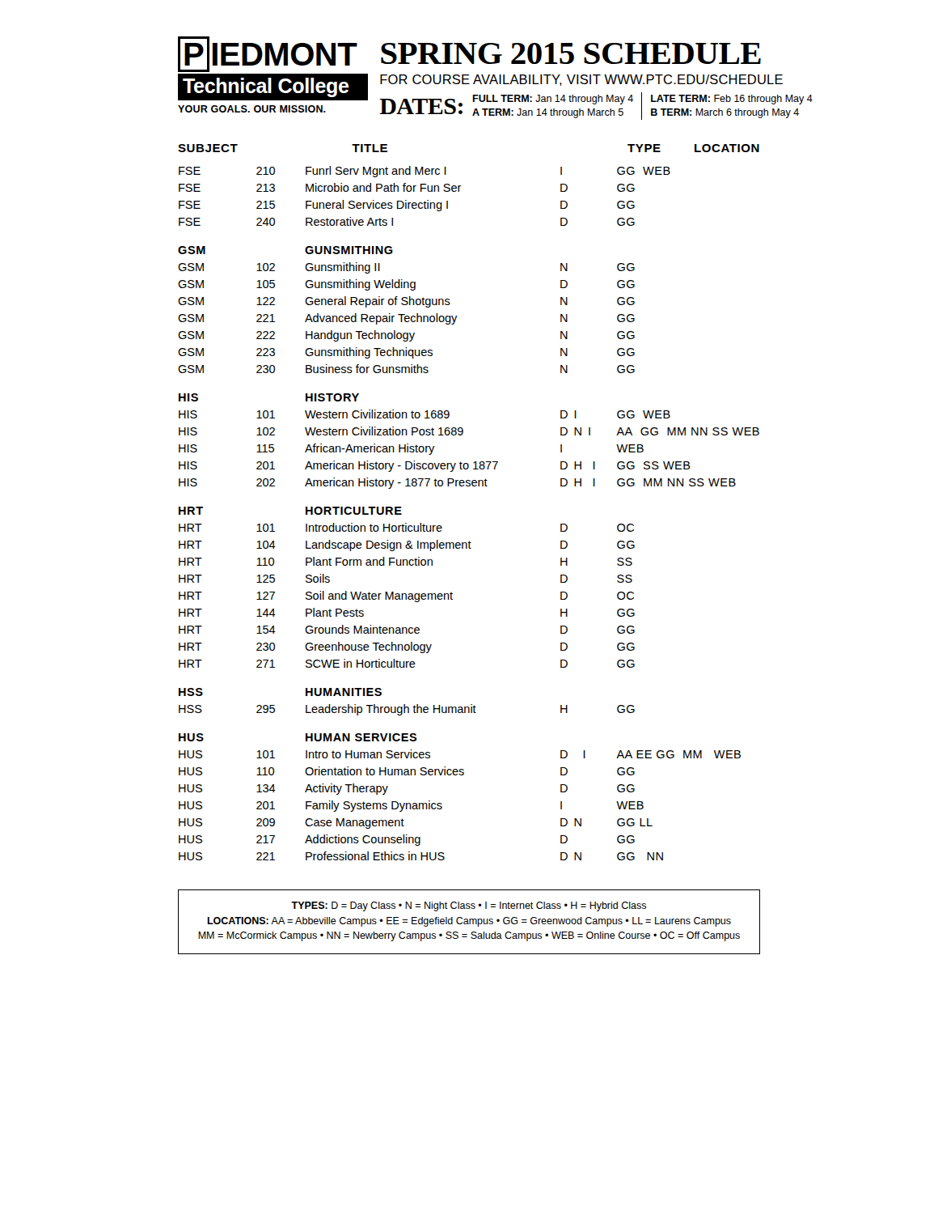PIEDMONT
Technical College
YOUR GOALS. OUR MISSION.
SPRING 2015 SCHEDULE
FOR COURSE AVAILABILITY, VISIT WWW.PTC.EDU/SCHEDULE
DATES:
FULL TERM: Jan 14 through May 4
A TERM: Jan 14 through March 5
LATE TERM: Feb 16 through May 4
B TERM: March 6 through May 4
SUBJECT
TITLE
TYPE
LOCATION
| FSE | 210 | Funrl Serv Mgnt and Merc I | I | GG WEB |
| FSE | 213 | Microbio and Path for Fun Ser | D | GG |
| FSE | 215 | Funeral Services Directing I | D | GG |
| FSE | 240 | Restorative Arts I | D | GG |
| GSM | | GUNSMITHING | | |
| GSM | 102 | Gunsmithing II | N | GG |
| GSM | 105 | Gunsmithing Welding | D | GG |
| GSM | 122 | General Repair of Shotguns | N | GG |
| GSM | 221 | Advanced Repair Technology | N | GG |
| GSM | 222 | Handgun Technology | N | GG |
| GSM | 223 | Gunsmithing Techniques | N | GG |
| GSM | 230 | Business for Gunsmiths | N | GG |
| HIS | | HISTORY | | |
| HIS | 101 | Western Civilization to 1689 | D I | GG WEB |
| HIS | 102 | Western Civilization Post 1689 | D N I | AA GG MM NN SS WEB |
| HIS | 115 | African-American History | I | WEB |
| HIS | 201 | American History - Discovery to 1877 | D H I | GG SS WEB |
| HIS | 202 | American History - 1877 to Present | D H I | GG MM NN SS WEB |
| HRT | | HORTICULTURE | | |
| HRT | 101 | Introduction to Horticulture | D | OC |
| HRT | 104 | Landscape Design & Implement | D | GG |
| HRT | 110 | Plant Form and Function | H | SS |
| HRT | 125 | Soils | D | SS |
| HRT | 127 | Soil and Water Management | D | OC |
| HRT | 144 | Plant Pests | H | GG |
| HRT | 154 | Grounds Maintenance | D | GG |
| HRT | 230 | Greenhouse Technology | D | GG |
| HRT | 271 | SCWE in Horticulture | D | GG |
| HSS | | HUMANITIES | | |
| HSS | 295 | Leadership Through the Humanit | H | GG |
| HUS | | HUMAN SERVICES | | |
| HUS | 101 | Intro to Human Services | D I | AA EE GG MM WEB |
| HUS | 110 | Orientation to Human Services | D | GG |
| HUS | 134 | Activity Therapy | D | GG |
| HUS | 201 | Family Systems Dynamics | I | WEB |
| HUS | 209 | Case Management | D N | GG LL |
| HUS | 217 | Addictions Counseling | D | GG |
| HUS | 221 | Professional Ethics in HUS | D N | GG NN |
TYPES: D = Day Class • N = Night Class • I = Internet Class • H = Hybrid Class
LOCATIONS: AA = Abbeville Campus • EE = Edgefield Campus • GG = Greenwood Campus • LL = Laurens Campus
MM = McCormick Campus • NN = Newberry Campus • SS = Saluda Campus • WEB = Online Course • OC = Off Campus